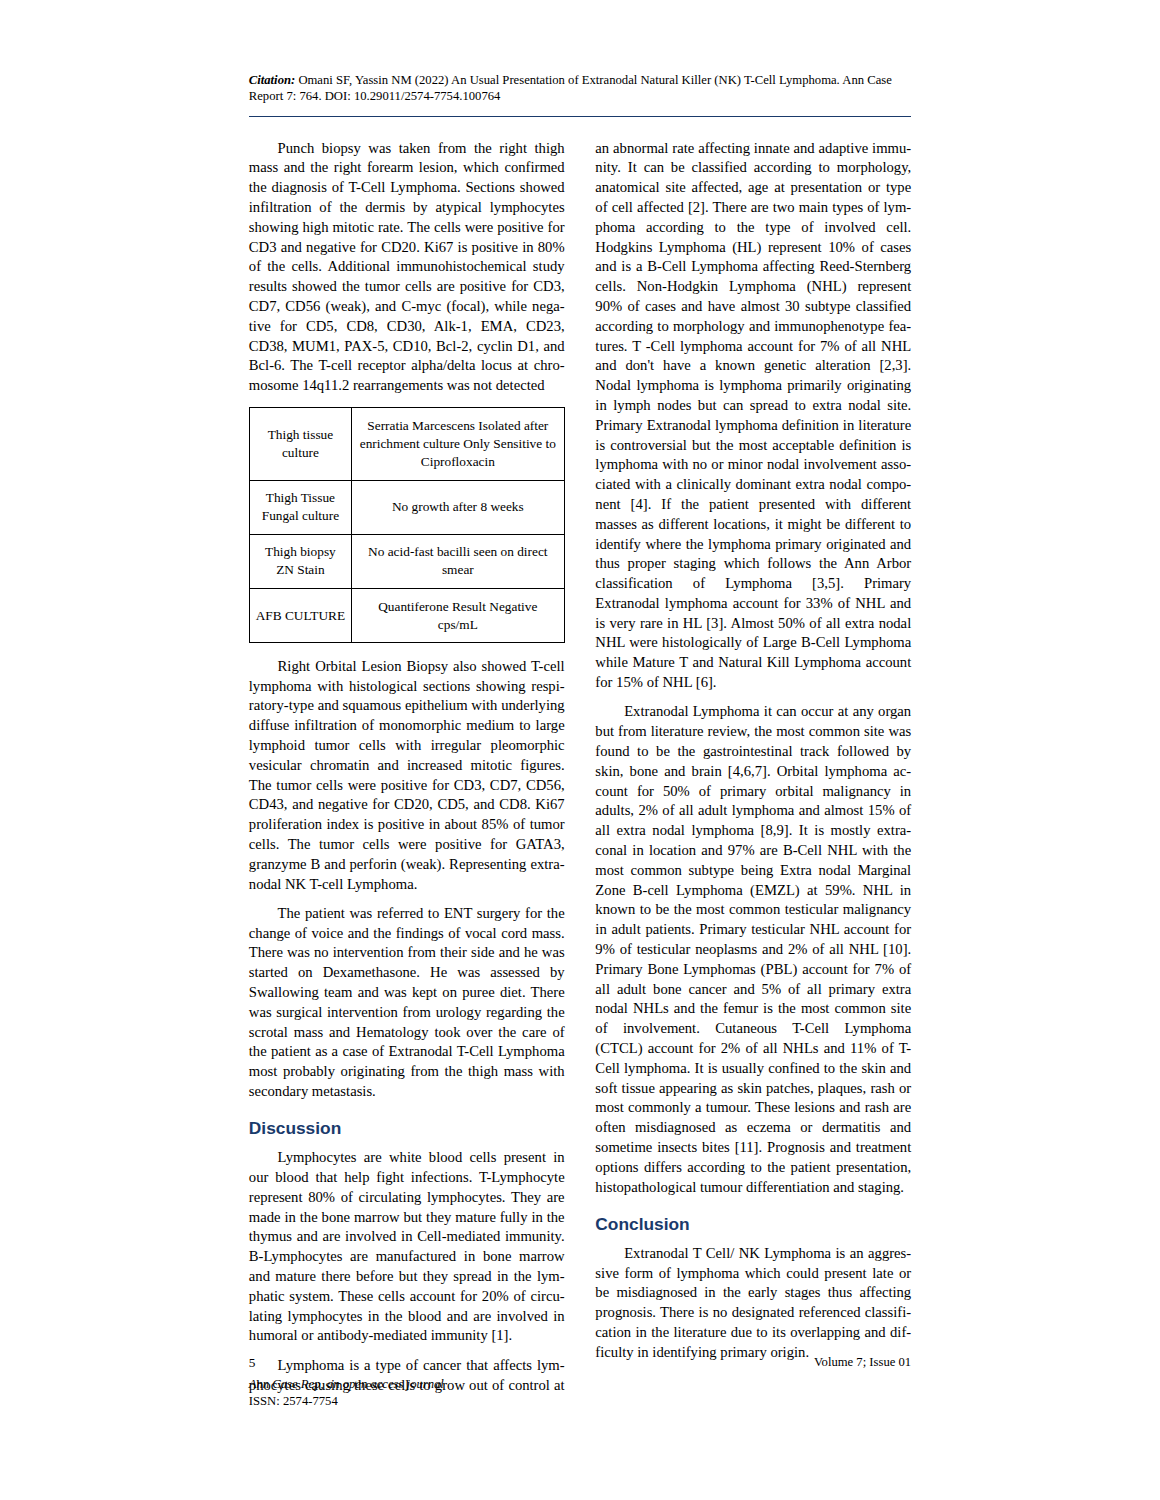Citation: Omani SF, Yassin NM (2022) An Usual Presentation of Extranodal Natural Killer (NK) T-Cell Lymphoma. Ann Case Report 7: 764. DOI: 10.29011/2574-7754.100764
Punch biopsy was taken from the right thigh mass and the right forearm lesion, which confirmed the diagnosis of T-Cell Lymphoma. Sections showed infiltration of the dermis by atypical lymphocytes showing high mitotic rate. The cells were positive for CD3 and negative for CD20. Ki67 is positive in 80% of the cells. Additional immunohistochemical study results showed the tumor cells are positive for CD3, CD7, CD56 (weak), and C-myc (focal), while negative for CD5, CD8, CD30, Alk-1, EMA, CD23, CD38, MUM1, PAX-5, CD10, Bcl-2, cyclin D1, and Bcl-6. The T-cell receptor alpha/delta locus at chromosome 14q11.2 rearrangements was not detected
| Thigh tissue culture | Serratia Marcescens Isolated after enrichment culture Only Sensitive to Ciprofloxacin |
| Thigh Tissue Fungal culture | No growth after 8 weeks |
| Thigh biopsy ZN Stain | No acid-fast bacilli seen on direct smear |
| AFB CULTURE | Quantiferone Result Negative cps/mL |
Right Orbital Lesion Biopsy also showed T-cell lymphoma with histological sections showing respiratory-type and squamous epithelium with underlying diffuse infiltration of monomorphic medium to large lymphoid tumor cells with irregular pleomorphic vesicular chromatin and increased mitotic figures. The tumor cells were positive for CD3, CD7, CD56, CD43, and negative for CD20, CD5, and CD8. Ki67 proliferation index is positive in about 85% of tumor cells. The tumor cells were positive for GATA3, granzyme B and perforin (weak). Representing extranodal NK T-cell Lymphoma.
The patient was referred to ENT surgery for the change of voice and the findings of vocal cord mass. There was no intervention from their side and he was started on Dexamethasone. He was assessed by Swallowing team and was kept on puree diet. There was surgical intervention from urology regarding the scrotal mass and Hematology took over the care of the patient as a case of Extranodal T-Cell Lymphoma most probably originating from the thigh mass with secondary metastasis.
Discussion
Lymphocytes are white blood cells present in our blood that help fight infections. T-Lymphocyte represent 80% of circulating lymphocytes. They are made in the bone marrow but they mature fully in the thymus and are involved in Cell-mediated immunity. B-Lymphocytes are manufactured in bone marrow and mature there before but they spread in the lymphatic system. These cells account for 20% of circulating lymphocytes in the blood and are involved in humoral or antibody-mediated immunity [1].
Lymphoma is a type of cancer that affects lymphocytes causing these cells to grow out of control at an abnormal rate affecting innate and adaptive immunity. It can be classified according to morphology, anatomical site affected, age at presentation or type of cell affected [2]. There are two main types of lymphoma according to the type of involved cell. Hodgkins Lymphoma (HL) represent 10% of cases and is a B-Cell Lymphoma affecting Reed-Sternberg cells. Non-Hodgkin Lymphoma (NHL) represent 90% of cases and have almost 30 subtype classified according to morphology and immunophenotype features. T -Cell lymphoma account for 7% of all NHL and don't have a known genetic alteration [2,3]. Nodal lymphoma is lymphoma primarily originating in lymph nodes but can spread to extra nodal site. Primary Extranodal lymphoma definition in literature is controversial but the most acceptable definition is lymphoma with no or minor nodal involvement associated with a clinically dominant extra nodal component [4]. If the patient presented with different masses as different locations, it might be different to identify where the lymphoma primary originated and thus proper staging which follows the Ann Arbor classification of Lymphoma [3,5]. Primary Extranodal lymphoma account for 33% of NHL and is very rare in HL [3]. Almost 50% of all extra nodal NHL were histologically of Large B-Cell Lymphoma while Mature T and Natural Kill Lymphoma account for 15% of NHL [6].
Extranodal Lymphoma it can occur at any organ but from literature review, the most common site was found to be the gastrointestinal track followed by skin, bone and brain [4,6,7]. Orbital lymphoma account for 50% of primary orbital malignancy in adults, 2% of all adult lymphoma and almost 15% of all extra nodal lymphoma [8,9]. It is mostly extraconal in location and 97% are B-Cell NHL with the most common subtype being Extra nodal Marginal Zone B-cell Lymphoma (EMZL) at 59%. NHL in known to be the most common testicular malignancy in adult patients. Primary testicular NHL account for 9% of testicular neoplasms and 2% of all NHL [10]. Primary Bone Lymphomas (PBL) account for 7% of all adult bone cancer and 5% of all primary extra nodal NHLs and the femur is the most common site of involvement. Cutaneous T-Cell Lymphoma (CTCL) account for 2% of all NHLs and 11% of T-Cell lymphoma. It is usually confined to the skin and soft tissue appearing as skin patches, plaques, rash or most commonly a tumour. These lesions and rash are often misdiagnosed as eczema or dermatitis and sometime insects bites [11]. Prognosis and treatment options differs according to the patient presentation, histopathological tumour differentiation and staging.
Conclusion
Extranodal T Cell/ NK Lymphoma is an aggressive form of lymphoma which could present late or be misdiagnosed in the early stages thus affecting prognosis. There is no designated referenced classification in the literature due to its overlapping and difficulty in identifying primary origin.
5
Ann Case Rep, an open access journal
ISSN: 2574-7754
Volume 7; Issue 01